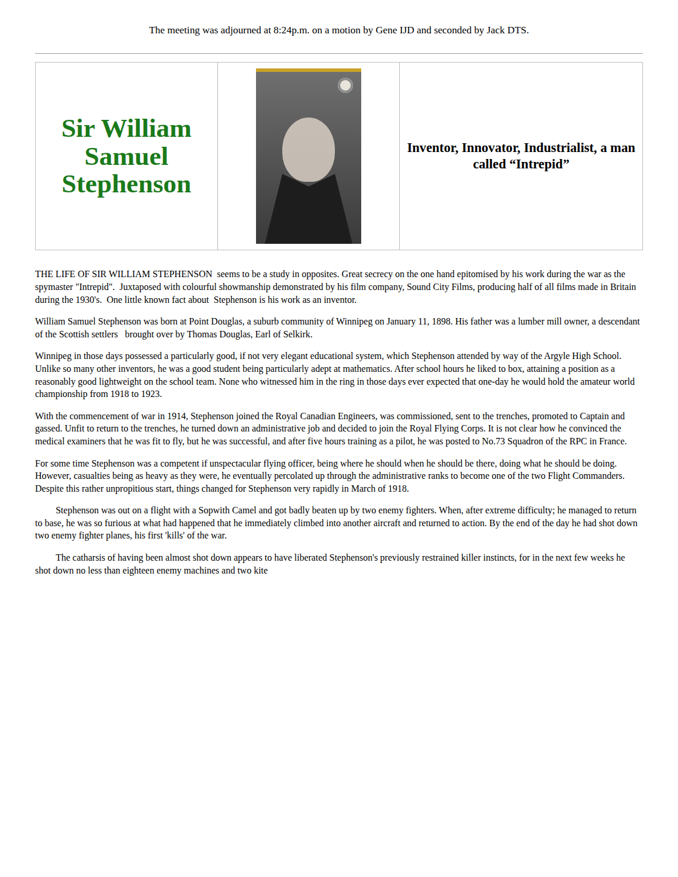The meeting was adjourned at 8:24p.m. on a motion by Gene IJD and seconded by Jack DTS.
| Sir William Samuel Stephenson | | Inventor, Innovator, Industrialist, a man called “Intrepid” |
THE LIFE OF SIR WILLIAM STEPHENSON seems to be a study in opposites. Great secrecy on the one hand epitomised by his work during the war as the spymaster "Intrepid". Juxtaposed with colourful showmanship demonstrated by his film company, Sound City Films, producing half of all films made in Britain during the 1930's. One little known fact about Stephenson is his work as an inventor.
William Samuel Stephenson was born at Point Douglas, a suburb community of Winnipeg on January 11, 1898. His father was a lumber mill owner, a descendant of the Scottish settlers brought over by Thomas Douglas, Earl of Selkirk.
Winnipeg in those days possessed a particularly good, if not very elegant educational system, which Stephenson attended by way of the Argyle High School. Unlike so many other inventors, he was a good student being particularly adept at mathematics. After school hours he liked to box, attaining a position as a reasonably good lightweight on the school team. None who witnessed him in the ring in those days ever expected that one-day he would hold the amateur world championship from 1918 to 1923.
With the commencement of war in 1914, Stephenson joined the Royal Canadian Engineers, was commissioned, sent to the trenches, promoted to Captain and gassed. Unfit to return to the trenches, he turned down an administrative job and decided to join the Royal Flying Corps. It is not clear how he convinced the medical examiners that he was fit to fly, but he was successful, and after five hours training as a pilot, he was posted to No.73 Squadron of the RPC in France.
For some time Stephenson was a competent if unspectacular flying officer, being where he should when he should be there, doing what he should be doing. However, casualties being as heavy as they were, he eventually percolated up through the administrative ranks to become one of the two Flight Commanders. Despite this rather unpropitious start, things changed for Stephenson very rapidly in March of 1918.
Stephenson was out on a flight with a Sopwith Camel and got badly beaten up by two enemy fighters. When, after extreme difficulty; he managed to return to base, he was so furious at what had happened that he immediately climbed into another aircraft and returned to action. By the end of the day he had shot down two enemy fighter planes, his first 'kills' of the war.
The catharsis of having been almost shot down appears to have liberated Stephenson's previously restrained killer instincts, for in the next few weeks he shot down no less than eighteen enemy machines and two kite